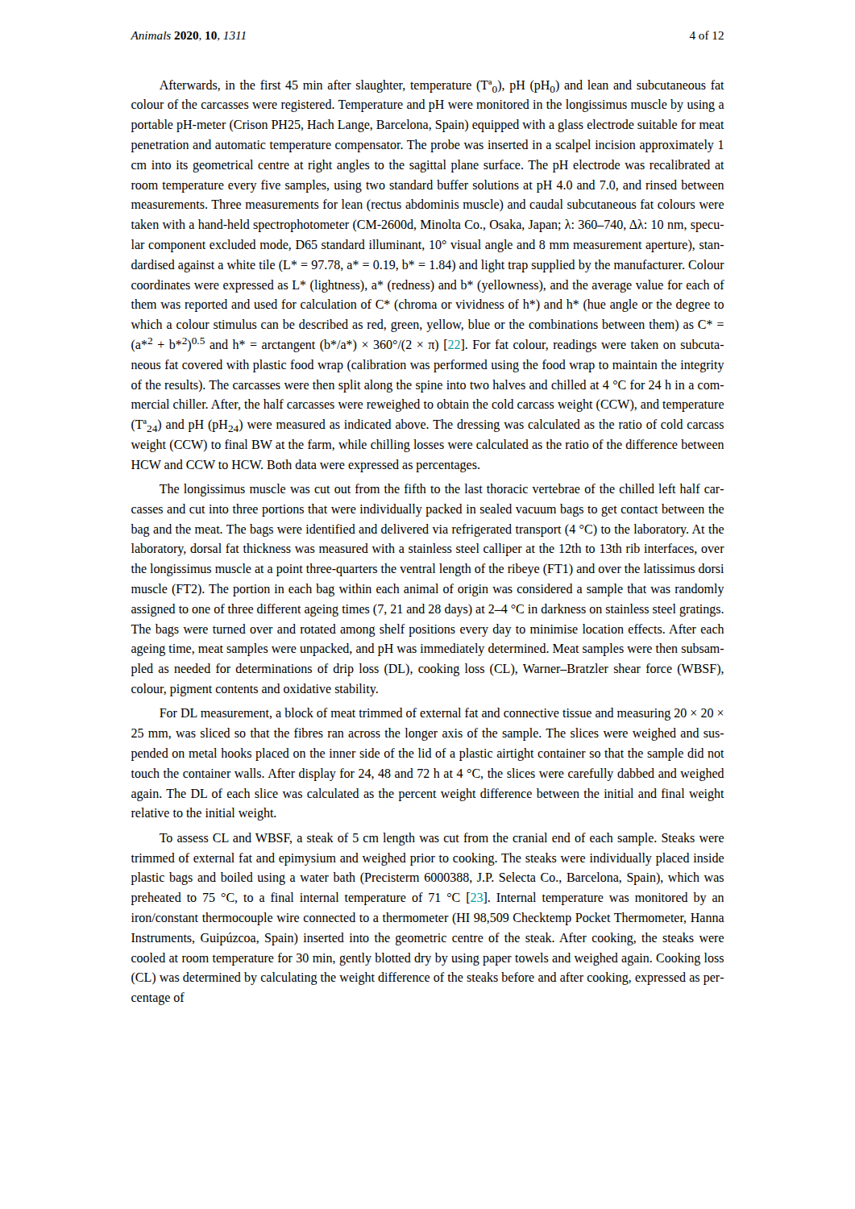Animals 2020, 10, 1311 4 of 12
Afterwards, in the first 45 min after slaughter, temperature (Tª0), pH (pH0) and lean and subcutaneous fat colour of the carcasses were registered. Temperature and pH were monitored in the longissimus muscle by using a portable pH-meter (Crison PH25, Hach Lange, Barcelona, Spain) equipped with a glass electrode suitable for meat penetration and automatic temperature compensator. The probe was inserted in a scalpel incision approximately 1 cm into its geometrical centre at right angles to the sagittal plane surface. The pH electrode was recalibrated at room temperature every five samples, using two standard buffer solutions at pH 4.0 and 7.0, and rinsed between measurements. Three measurements for lean (rectus abdominis muscle) and caudal subcutaneous fat colours were taken with a hand-held spectrophotometer (CM-2600d, Minolta Co., Osaka, Japan; λ: 360–740, Δλ: 10 nm, specular component excluded mode, D65 standard illuminant, 10° visual angle and 8 mm measurement aperture), standardised against a white tile (L* = 97.78, a* = 0.19, b* = 1.84) and light trap supplied by the manufacturer. Colour coordinates were expressed as L* (lightness), a* (redness) and b* (yellowness), and the average value for each of them was reported and used for calculation of C* (chroma or vividness of h*) and h* (hue angle or the degree to which a colour stimulus can be described as red, green, yellow, blue or the combinations between them) as C* = (a*2 + b*2)0.5 and h* = arctangent (b*/a*) × 360°/(2 × π) [22]. For fat colour, readings were taken on subcutaneous fat covered with plastic food wrap (calibration was performed using the food wrap to maintain the integrity of the results). The carcasses were then split along the spine into two halves and chilled at 4 °C for 24 h in a commercial chiller. After, the half carcasses were reweighed to obtain the cold carcass weight (CCW), and temperature (Tª24) and pH (pH24) were measured as indicated above. The dressing was calculated as the ratio of cold carcass weight (CCW) to final BW at the farm, while chilling losses were calculated as the ratio of the difference between HCW and CCW to HCW. Both data were expressed as percentages.
The longissimus muscle was cut out from the fifth to the last thoracic vertebrae of the chilled left half carcasses and cut into three portions that were individually packed in sealed vacuum bags to get contact between the bag and the meat. The bags were identified and delivered via refrigerated transport (4 °C) to the laboratory. At the laboratory, dorsal fat thickness was measured with a stainless steel calliper at the 12th to 13th rib interfaces, over the longissimus muscle at a point three-quarters the ventral length of the ribeye (FT1) and over the latissimus dorsi muscle (FT2). The portion in each bag within each animal of origin was considered a sample that was randomly assigned to one of three different ageing times (7, 21 and 28 days) at 2–4 °C in darkness on stainless steel gratings. The bags were turned over and rotated among shelf positions every day to minimise location effects. After each ageing time, meat samples were unpacked, and pH was immediately determined. Meat samples were then subsampled as needed for determinations of drip loss (DL), cooking loss (CL), Warner–Bratzler shear force (WBSF), colour, pigment contents and oxidative stability.
For DL measurement, a block of meat trimmed of external fat and connective tissue and measuring 20 × 20 × 25 mm, was sliced so that the fibres ran across the longer axis of the sample. The slices were weighed and suspended on metal hooks placed on the inner side of the lid of a plastic airtight container so that the sample did not touch the container walls. After display for 24, 48 and 72 h at 4 °C, the slices were carefully dabbed and weighed again. The DL of each slice was calculated as the percent weight difference between the initial and final weight relative to the initial weight.
To assess CL and WBSF, a steak of 5 cm length was cut from the cranial end of each sample. Steaks were trimmed of external fat and epimysium and weighed prior to cooking. The steaks were individually placed inside plastic bags and boiled using a water bath (Precisterm 6000388, J.P. Selecta Co., Barcelona, Spain), which was preheated to 75 °C, to a final internal temperature of 71 °C [23]. Internal temperature was monitored by an iron/constant thermocouple wire connected to a thermometer (HI 98,509 Checktemp Pocket Thermometer, Hanna Instruments, Guipúzcoa, Spain) inserted into the geometric centre of the steak. After cooking, the steaks were cooled at room temperature for 30 min, gently blotted dry by using paper towels and weighed again. Cooking loss (CL) was determined by calculating the weight difference of the steaks before and after cooking, expressed as percentage of